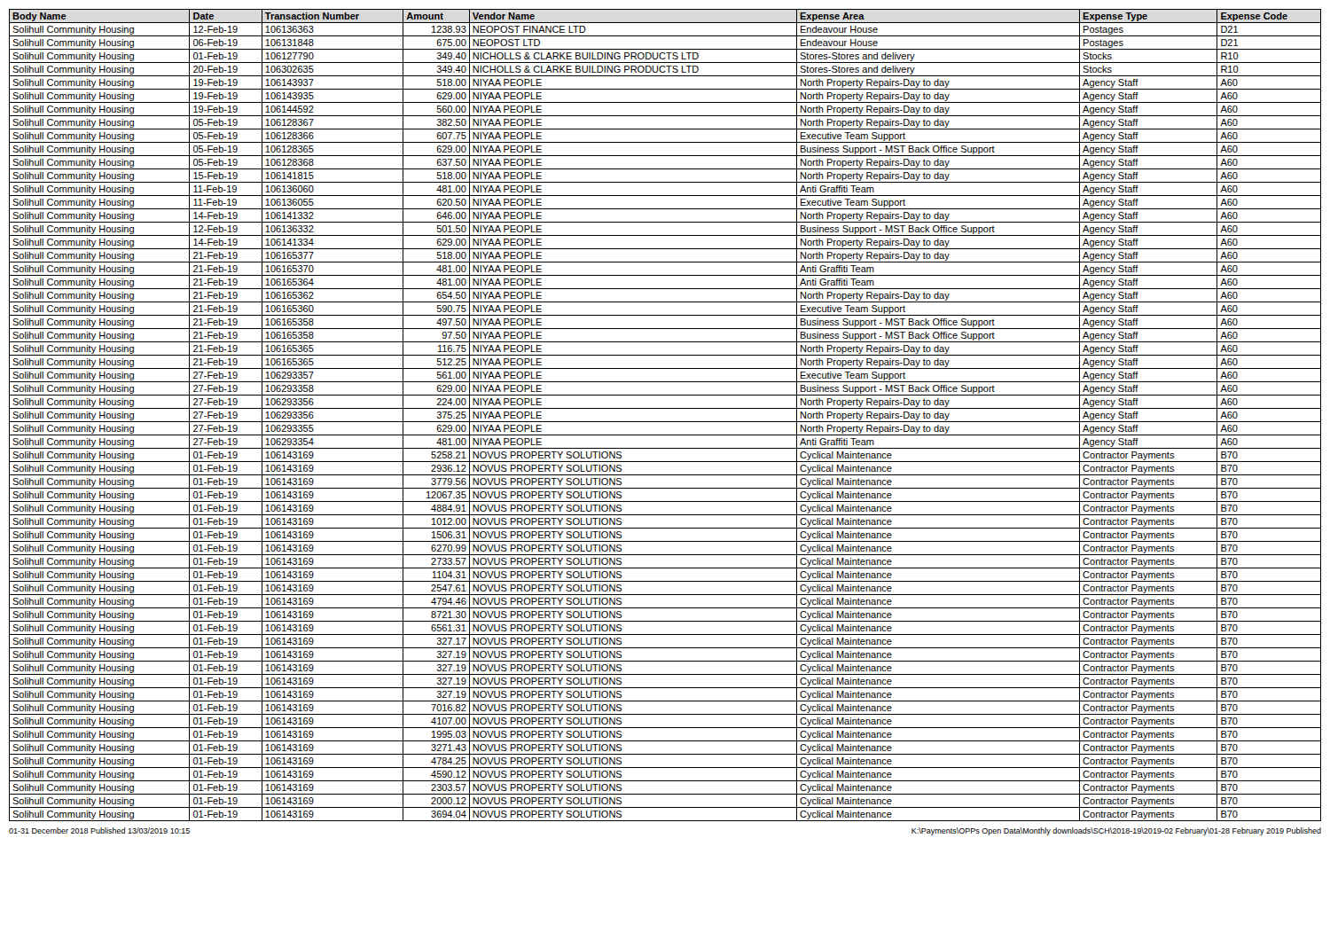| Body Name | Date | Transaction Number | Amount | Vendor Name | Expense Area | Expense Type | Expense Code |
| --- | --- | --- | --- | --- | --- | --- | --- |
| Solihull Community Housing | 12-Feb-19 | 106136363 | 1238.93 | NEOPOST FINANCE LTD | Endeavour House | Postages | D21 |
| Solihull Community Housing | 06-Feb-19 | 106131848 | 675.00 | NEOPOST LTD | Endeavour House | Postages | D21 |
| Solihull Community Housing | 01-Feb-19 | 106127790 | 349.40 | NICHOLLS & CLARKE BUILDING PRODUCTS LTD | Stores-Stores and delivery | Stocks | R10 |
| Solihull Community Housing | 20-Feb-19 | 106302635 | 349.40 | NICHOLLS & CLARKE BUILDING PRODUCTS LTD | Stores-Stores and delivery | Stocks | R10 |
| Solihull Community Housing | 19-Feb-19 | 106143937 | 518.00 | NIYAA PEOPLE | North Property Repairs-Day to day | Agency Staff | A60 |
| Solihull Community Housing | 19-Feb-19 | 106143935 | 629.00 | NIYAA PEOPLE | North Property Repairs-Day to day | Agency Staff | A60 |
| Solihull Community Housing | 19-Feb-19 | 106144592 | 560.00 | NIYAA PEOPLE | North Property Repairs-Day to day | Agency Staff | A60 |
| Solihull Community Housing | 05-Feb-19 | 106128367 | 382.50 | NIYAA PEOPLE | North Property Repairs-Day to day | Agency Staff | A60 |
| Solihull Community Housing | 05-Feb-19 | 106128366 | 607.75 | NIYAA PEOPLE | Executive Team Support | Agency Staff | A60 |
| Solihull Community Housing | 05-Feb-19 | 106128365 | 629.00 | NIYAA PEOPLE | Business Support - MST Back Office Support | Agency Staff | A60 |
| Solihull Community Housing | 05-Feb-19 | 106128368 | 637.50 | NIYAA PEOPLE | North Property Repairs-Day to day | Agency Staff | A60 |
| Solihull Community Housing | 15-Feb-19 | 106141815 | 518.00 | NIYAA PEOPLE | North Property Repairs-Day to day | Agency Staff | A60 |
| Solihull Community Housing | 11-Feb-19 | 106136060 | 481.00 | NIYAA PEOPLE | Anti Graffiti Team | Agency Staff | A60 |
| Solihull Community Housing | 11-Feb-19 | 106136055 | 620.50 | NIYAA PEOPLE | Executive Team Support | Agency Staff | A60 |
| Solihull Community Housing | 14-Feb-19 | 106141332 | 646.00 | NIYAA PEOPLE | North Property Repairs-Day to day | Agency Staff | A60 |
| Solihull Community Housing | 12-Feb-19 | 106136332 | 501.50 | NIYAA PEOPLE | Business Support - MST Back Office Support | Agency Staff | A60 |
| Solihull Community Housing | 14-Feb-19 | 106141334 | 629.00 | NIYAA PEOPLE | North Property Repairs-Day to day | Agency Staff | A60 |
| Solihull Community Housing | 21-Feb-19 | 106165377 | 518.00 | NIYAA PEOPLE | North Property Repairs-Day to day | Agency Staff | A60 |
| Solihull Community Housing | 21-Feb-19 | 106165370 | 481.00 | NIYAA PEOPLE | Anti Graffiti Team | Agency Staff | A60 |
| Solihull Community Housing | 21-Feb-19 | 106165364 | 481.00 | NIYAA PEOPLE | Anti Graffiti Team | Agency Staff | A60 |
| Solihull Community Housing | 21-Feb-19 | 106165362 | 654.50 | NIYAA PEOPLE | North Property Repairs-Day to day | Agency Staff | A60 |
| Solihull Community Housing | 21-Feb-19 | 106165360 | 590.75 | NIYAA PEOPLE | Executive Team Support | Agency Staff | A60 |
| Solihull Community Housing | 21-Feb-19 | 106165358 | 497.50 | NIYAA PEOPLE | Business Support - MST Back Office Support | Agency Staff | A60 |
| Solihull Community Housing | 21-Feb-19 | 106165358 | 97.50 | NIYAA PEOPLE | Business Support - MST Back Office Support | Agency Staff | A60 |
| Solihull Community Housing | 21-Feb-19 | 106165365 | 116.75 | NIYAA PEOPLE | North Property Repairs-Day to day | Agency Staff | A60 |
| Solihull Community Housing | 21-Feb-19 | 106165365 | 512.25 | NIYAA PEOPLE | North Property Repairs-Day to day | Agency Staff | A60 |
| Solihull Community Housing | 27-Feb-19 | 106293357 | 561.00 | NIYAA PEOPLE | Executive Team Support | Agency Staff | A60 |
| Solihull Community Housing | 27-Feb-19 | 106293358 | 629.00 | NIYAA PEOPLE | Business Support - MST Back Office Support | Agency Staff | A60 |
| Solihull Community Housing | 27-Feb-19 | 106293356 | 224.00 | NIYAA PEOPLE | North Property Repairs-Day to day | Agency Staff | A60 |
| Solihull Community Housing | 27-Feb-19 | 106293356 | 375.25 | NIYAA PEOPLE | North Property Repairs-Day to day | Agency Staff | A60 |
| Solihull Community Housing | 27-Feb-19 | 106293355 | 629.00 | NIYAA PEOPLE | North Property Repairs-Day to day | Agency Staff | A60 |
| Solihull Community Housing | 27-Feb-19 | 106293354 | 481.00 | NIYAA PEOPLE | Anti Graffiti Team | Agency Staff | A60 |
| Solihull Community Housing | 01-Feb-19 | 106143169 | 5258.21 | NOVUS PROPERTY SOLUTIONS | Cyclical Maintenance | Contractor Payments | B70 |
| Solihull Community Housing | 01-Feb-19 | 106143169 | 2936.12 | NOVUS PROPERTY SOLUTIONS | Cyclical Maintenance | Contractor Payments | B70 |
| Solihull Community Housing | 01-Feb-19 | 106143169 | 3779.56 | NOVUS PROPERTY SOLUTIONS | Cyclical Maintenance | Contractor Payments | B70 |
| Solihull Community Housing | 01-Feb-19 | 106143169 | 12067.35 | NOVUS PROPERTY SOLUTIONS | Cyclical Maintenance | Contractor Payments | B70 |
| Solihull Community Housing | 01-Feb-19 | 106143169 | 4884.91 | NOVUS PROPERTY SOLUTIONS | Cyclical Maintenance | Contractor Payments | B70 |
| Solihull Community Housing | 01-Feb-19 | 106143169 | 1012.00 | NOVUS PROPERTY SOLUTIONS | Cyclical Maintenance | Contractor Payments | B70 |
| Solihull Community Housing | 01-Feb-19 | 106143169 | 1506.31 | NOVUS PROPERTY SOLUTIONS | Cyclical Maintenance | Contractor Payments | B70 |
| Solihull Community Housing | 01-Feb-19 | 106143169 | 6270.99 | NOVUS PROPERTY SOLUTIONS | Cyclical Maintenance | Contractor Payments | B70 |
| Solihull Community Housing | 01-Feb-19 | 106143169 | 2733.57 | NOVUS PROPERTY SOLUTIONS | Cyclical Maintenance | Contractor Payments | B70 |
| Solihull Community Housing | 01-Feb-19 | 106143169 | 1104.31 | NOVUS PROPERTY SOLUTIONS | Cyclical Maintenance | Contractor Payments | B70 |
| Solihull Community Housing | 01-Feb-19 | 106143169 | 2547.61 | NOVUS PROPERTY SOLUTIONS | Cyclical Maintenance | Contractor Payments | B70 |
| Solihull Community Housing | 01-Feb-19 | 106143169 | 4794.46 | NOVUS PROPERTY SOLUTIONS | Cyclical Maintenance | Contractor Payments | B70 |
| Solihull Community Housing | 01-Feb-19 | 106143169 | 8721.30 | NOVUS PROPERTY SOLUTIONS | Cyclical Maintenance | Contractor Payments | B70 |
| Solihull Community Housing | 01-Feb-19 | 106143169 | 6561.31 | NOVUS PROPERTY SOLUTIONS | Cyclical Maintenance | Contractor Payments | B70 |
| Solihull Community Housing | 01-Feb-19 | 106143169 | 327.17 | NOVUS PROPERTY SOLUTIONS | Cyclical Maintenance | Contractor Payments | B70 |
| Solihull Community Housing | 01-Feb-19 | 106143169 | 327.19 | NOVUS PROPERTY SOLUTIONS | Cyclical Maintenance | Contractor Payments | B70 |
| Solihull Community Housing | 01-Feb-19 | 106143169 | 327.19 | NOVUS PROPERTY SOLUTIONS | Cyclical Maintenance | Contractor Payments | B70 |
| Solihull Community Housing | 01-Feb-19 | 106143169 | 327.19 | NOVUS PROPERTY SOLUTIONS | Cyclical Maintenance | Contractor Payments | B70 |
| Solihull Community Housing | 01-Feb-19 | 106143169 | 327.19 | NOVUS PROPERTY SOLUTIONS | Cyclical Maintenance | Contractor Payments | B70 |
| Solihull Community Housing | 01-Feb-19 | 106143169 | 7016.82 | NOVUS PROPERTY SOLUTIONS | Cyclical Maintenance | Contractor Payments | B70 |
| Solihull Community Housing | 01-Feb-19 | 106143169 | 4107.00 | NOVUS PROPERTY SOLUTIONS | Cyclical Maintenance | Contractor Payments | B70 |
| Solihull Community Housing | 01-Feb-19 | 106143169 | 1995.03 | NOVUS PROPERTY SOLUTIONS | Cyclical Maintenance | Contractor Payments | B70 |
| Solihull Community Housing | 01-Feb-19 | 106143169 | 3271.43 | NOVUS PROPERTY SOLUTIONS | Cyclical Maintenance | Contractor Payments | B70 |
| Solihull Community Housing | 01-Feb-19 | 106143169 | 4784.25 | NOVUS PROPERTY SOLUTIONS | Cyclical Maintenance | Contractor Payments | B70 |
| Solihull Community Housing | 01-Feb-19 | 106143169 | 4590.12 | NOVUS PROPERTY SOLUTIONS | Cyclical Maintenance | Contractor Payments | B70 |
| Solihull Community Housing | 01-Feb-19 | 106143169 | 2303.57 | NOVUS PROPERTY SOLUTIONS | Cyclical Maintenance | Contractor Payments | B70 |
| Solihull Community Housing | 01-Feb-19 | 106143169 | 2000.12 | NOVUS PROPERTY SOLUTIONS | Cyclical Maintenance | Contractor Payments | B70 |
| Solihull Community Housing | 01-Feb-19 | 106143169 | 3694.04 | NOVUS PROPERTY SOLUTIONS | Cyclical Maintenance | Contractor Payments | B70 |
01-31 December 2018 Published 13/03/2019 10:15 K:\Payments\OPPs Open Data\Monthly downloads\SCH\2018-19\2019-02 February\01-28 February 2019 Published